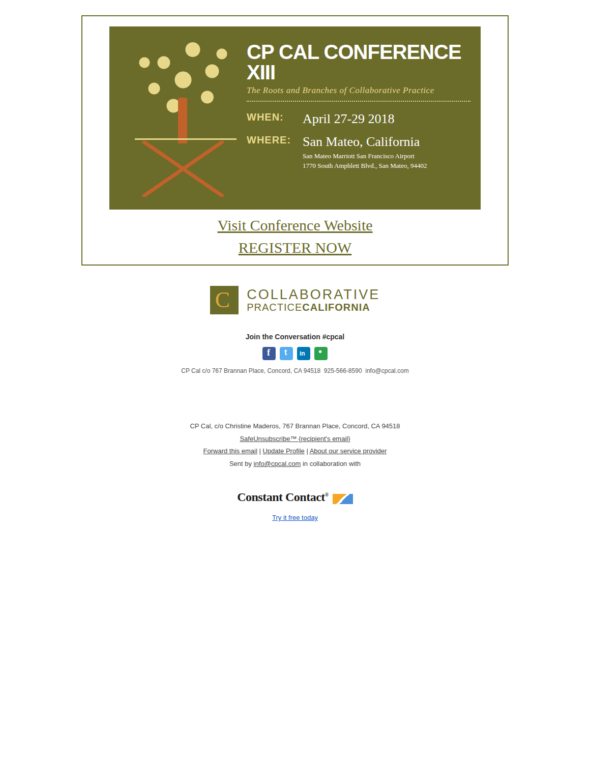CP CAL CONFERENCE XIII
The Roots and Branches of Collaborative Practice
WHEN: April 27-29 2018
WHERE: San Mateo, California San Mateo Marriott San Francisco Airport
1770 South Amphlett Blvd., San Mateo, 94402
Visit Conference Website
REGISTER NOW
COLLABORATIVE
PRACTICECALIFORNIA
Join the Conversation #cpcal
CP Cal c/o 767 Brannan Place, Concord, CA 94518 925-566-8590 info@cpcal.com
CP Cal, c/o Christine Maderos, 767 Brannan Place, Concord, CA 94518
SafeUnsubscribe™ {recipient's email}
Forward this email | Update Profile | About our service provider
Sent by info@cpcal.com in collaboration with
Constant Contact®
Try it free today